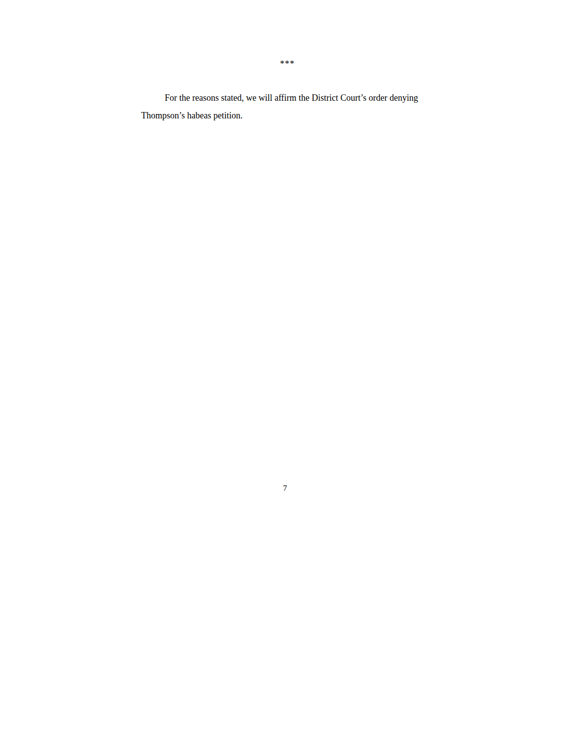***
For the reasons stated, we will affirm the District Court’s order denying Thompson’s habeas petition.
7